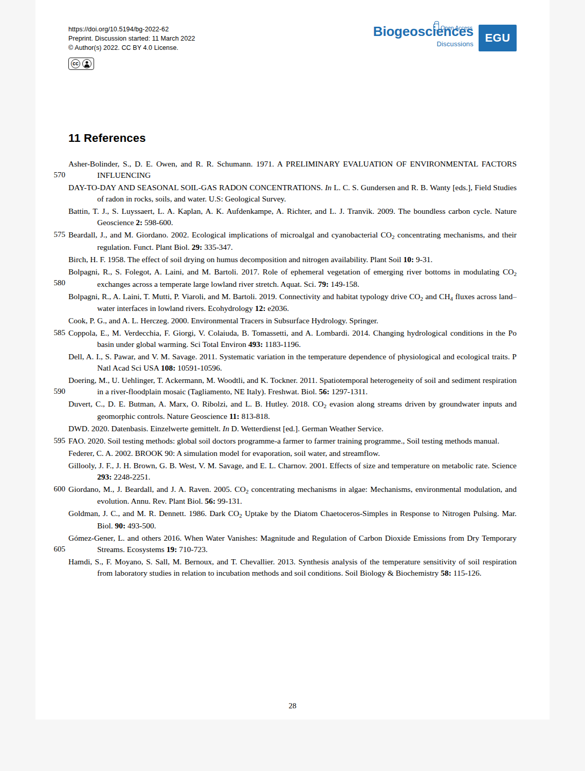https://doi.org/10.5194/bg-2022-62
Preprint. Discussion started: 11 March 2022
© Author(s) 2022. CC BY 4.0 License.
cc
Open Access
Biogeosciences
Discussions
EGU
11 References
Asher-Bolinder, S., D. E. Owen, and R. R. Schumann. 1971. A PRELIMINARY EVALUATION OF 570 ENVIRONMENTAL FACTORS INFLUENCING
DAY-TO-DAY AND SEASONAL SOIL-GAS RADON CONCENTRATIONS. In L. C. S. Gundersen and R. B. Wanty [eds.], Field Studies of radon in rocks, soils, and water. U.S: Geological Survey.
Battin, T. J., S. Luyssaert, L. A. Kaplan, A. K. Aufdenkampe, A. Richter, and L. J. Tranvik. 2009. The boundless carbon cycle. Nature Geoscience 2: 598-600.
575
Beardall, J., and M. Giordano. 2002. Ecological implications of microalgal and cyanobacterial CO2 concentrating mechanisms, and their regulation. Funct. Plant Biol. 29: 335-347.
Birch, H. F. 1958. The effect of soil drying on humus decomposition and nitrogen availability. Plant Soil 10: 9-31.
Bolpagni, R., S. Folegot, A. Laini, and M. Bartoli. 2017. Role of ephemeral vegetation of emerging river 580 bottoms in modulating CO2 exchanges across a temperate large lowland river stretch. Aquat. Sci. 79: 149-158.
Bolpagni, R., A. Laini, T. Mutti, P. Viaroli, and M. Bartoli. 2019. Connectivity and habitat typology drive CO2 and CH4 fluxes across land–water interfaces in lowland rivers. Ecohydrology 12: e2036.
Cook, P. G., and A. L. Herczeg. 2000. Environmental Tracers in Subsurface Hydrology. Springer.
585
Coppola, E., M. Verdecchia, F. Giorgi, V. Colaiuda, B. Tomassetti, and A. Lombardi. 2014. Changing hydrological conditions in the Po basin under global warming. Sci Total Environ 493: 1183-1196.
Dell, A. I., S. Pawar, and V. M. Savage. 2011. Systematic variation in the temperature dependence of physiological and ecological traits. P Natl Acad Sci USA 108: 10591-10596.
Doering, M., U. Uehlinger, T. Ackermann, M. Woodtli, and K. Tockner. 2011. Spatiotemporal 590 heterogeneity of soil and sediment respiration in a river-floodplain mosaic (Tagliamento, NE Italy). Freshwat. Biol. 56: 1297-1311.
Duvert, C., D. E. Butman, A. Marx, O. Ribolzi, and L. B. Hutley. 2018. CO2 evasion along streams driven by groundwater inputs and geomorphic controls. Nature Geoscience 11: 813-818.
DWD. 2020. Datenbasis. Einzelwerte gemittelt. In D. Wetterdienst [ed.]. German Weather Service.
595
FAO. 2020. Soil testing methods: global soil doctors programme-a farmer to farmer training programme., Soil testing methods manual.
Federer, C. A. 2002. BROOK 90: A simulation model for evaporation, soil water, and streamflow.
Gillooly, J. F., J. H. Brown, G. B. West, V. M. Savage, and E. L. Charnov. 2001. Effects of size and temperature on metabolic rate. Science 293: 2248-2251.
600
Giordano, M., J. Beardall, and J. A. Raven. 2005. CO2 concentrating mechanisms in algae: Mechanisms, environmental modulation, and evolution. Annu. Rev. Plant Biol. 56: 99-131.
Goldman, J. C., and M. R. Dennett. 1986. Dark CO2 Uptake by the Diatom Chaetoceros-Simples in Response to Nitrogen Pulsing. Mar. Biol. 90: 493-500.
Gómez-Gener, L. and others 2016. When Water Vanishes: Magnitude and Regulation of Carbon Dioxide 605 Emissions from Dry Temporary Streams. Ecosystems 19: 710-723.
Hamdi, S., F. Moyano, S. Sall, M. Bernoux, and T. Chevallier. 2013. Synthesis analysis of the temperature sensitivity of soil respiration from laboratory studies in relation to incubation methods and soil conditions. Soil Biology & Biochemistry 58: 115-126.
28